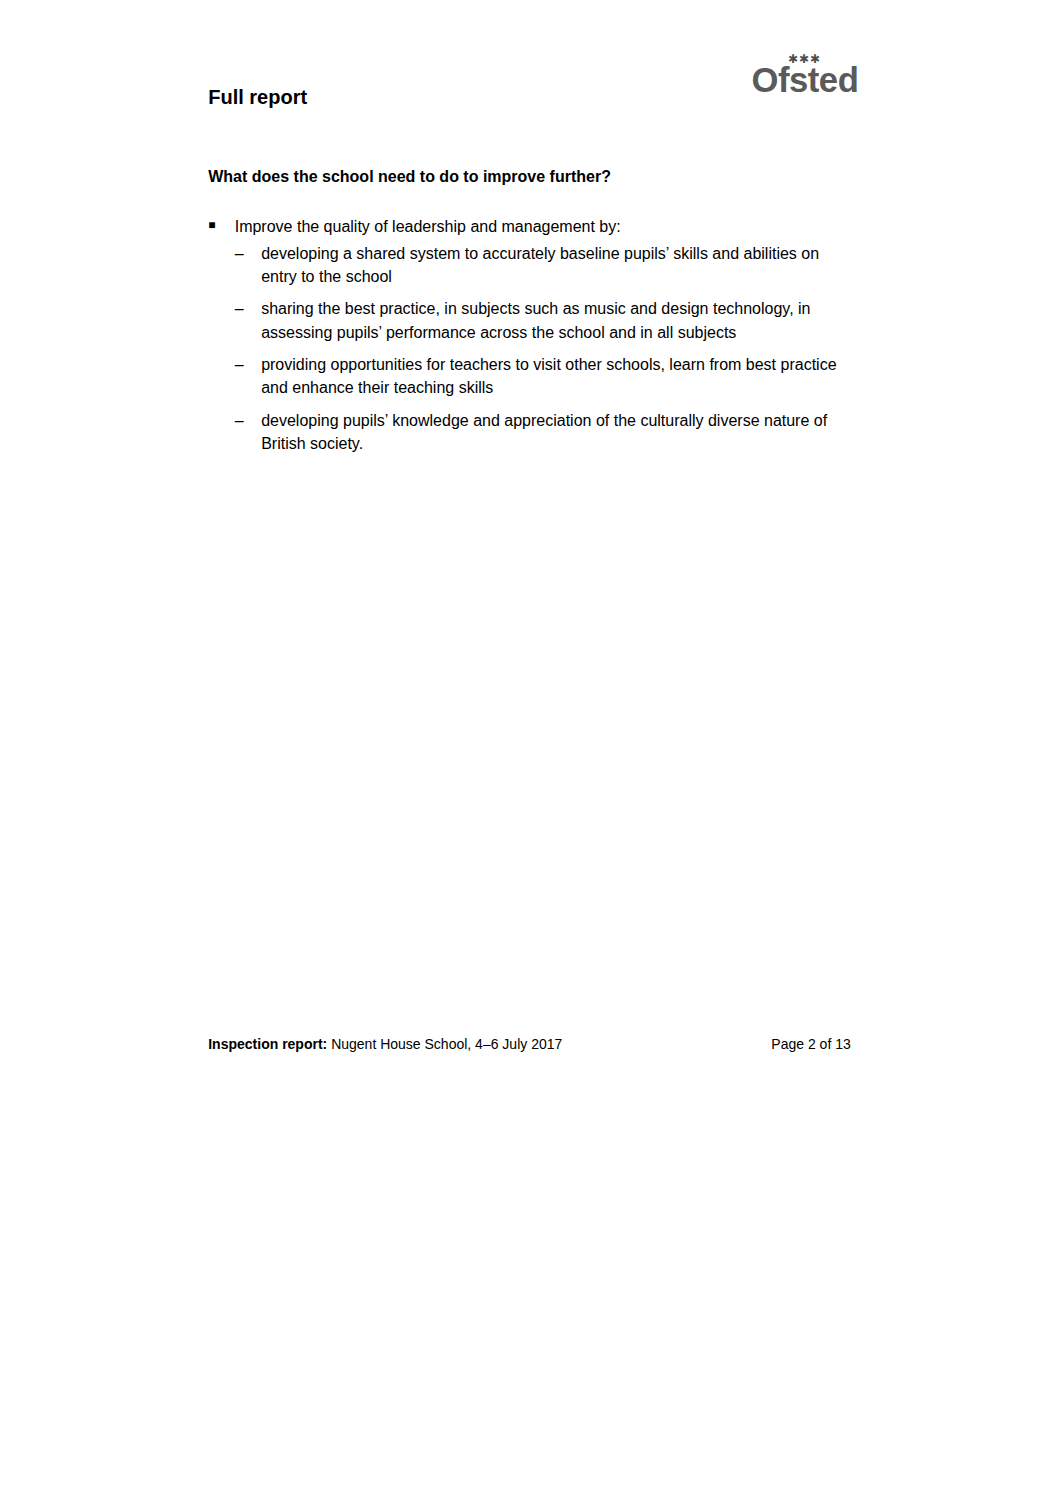✱✱✱
Ofsted
Full report
What does the school need to do to improve further?
Improve the quality of leadership and management by:
developing a shared system to accurately baseline pupils’ skills and abilities on entry to the school
sharing the best practice, in subjects such as music and design technology, in assessing pupils’ performance across the school and in all subjects
providing opportunities for teachers to visit other schools, learn from best practice and enhance their teaching skills
developing pupils’ knowledge and appreciation of the culturally diverse nature of British society.
Inspection report: Nugent House School, 4–6 July 2017
Page 2 of 13